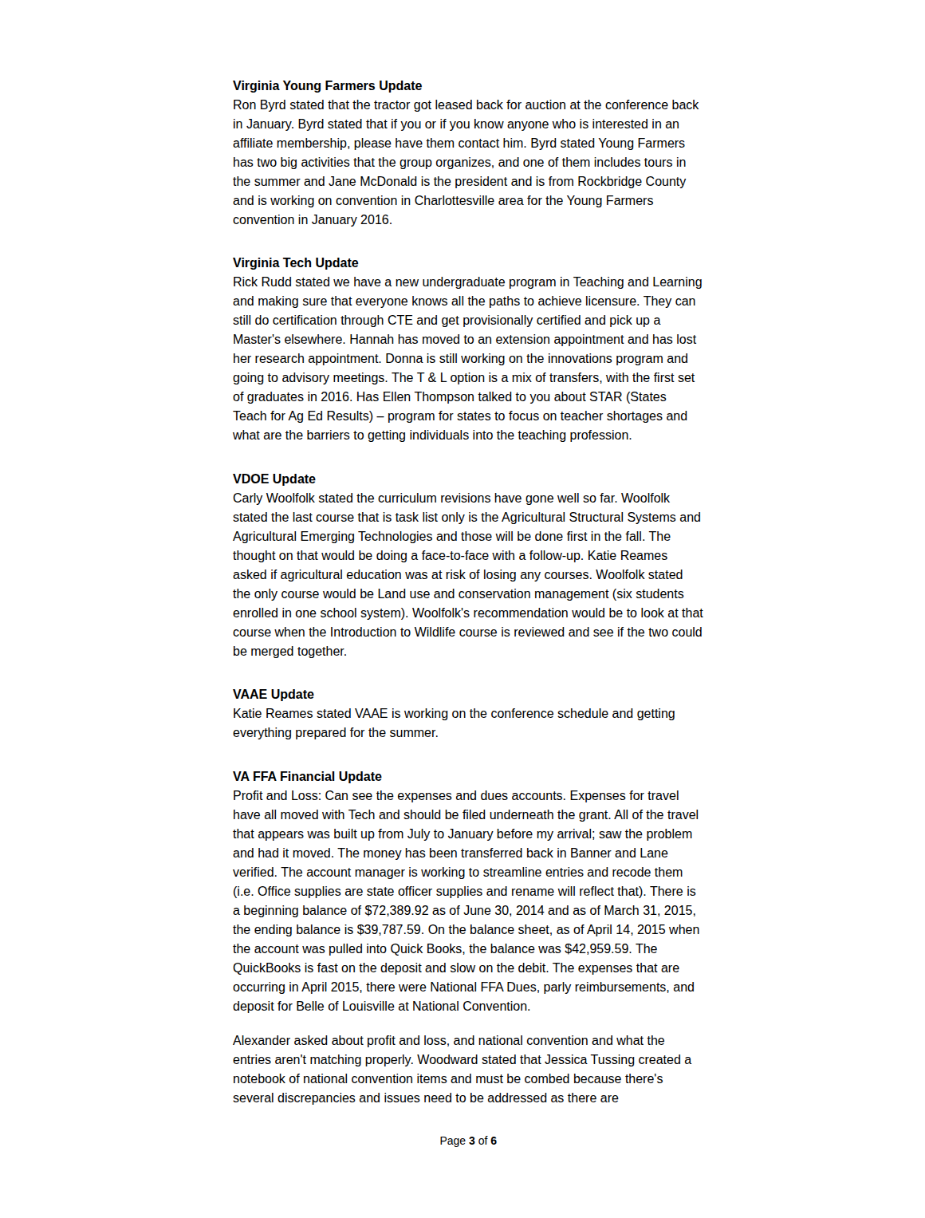Virginia Young Farmers Update
Ron Byrd stated that the tractor got leased back for auction at the conference back in January. Byrd stated that if you or if you know anyone who is interested in an affiliate membership, please have them contact him. Byrd stated Young Farmers has two big activities that the group organizes, and one of them includes tours in the summer and Jane McDonald is the president and is from Rockbridge County and is working on convention in Charlottesville area for the Young Farmers convention in January 2016.
Virginia Tech Update
Rick Rudd stated we have a new undergraduate program in Teaching and Learning and making sure that everyone knows all the paths to achieve licensure. They can still do certification through CTE and get provisionally certified and pick up a Master's elsewhere. Hannah has moved to an extension appointment and has lost her research appointment. Donna is still working on the innovations program and going to advisory meetings. The T & L option is a mix of transfers, with the first set of graduates in 2016. Has Ellen Thompson talked to you about STAR (States Teach for Ag Ed Results) – program for states to focus on teacher shortages and what are the barriers to getting individuals into the teaching profession.
VDOE Update
Carly Woolfolk stated the curriculum revisions have gone well so far. Woolfolk stated the last course that is task list only is the Agricultural Structural Systems and Agricultural Emerging Technologies and those will be done first in the fall. The thought on that would be doing a face-to-face with a follow-up. Katie Reames asked if agricultural education was at risk of losing any courses. Woolfolk stated the only course would be Land use and conservation management (six students enrolled in one school system). Woolfolk's recommendation would be to look at that course when the Introduction to Wildlife course is reviewed and see if the two could be merged together.
VAAE Update
Katie Reames stated VAAE is working on the conference schedule and getting everything prepared for the summer.
VA FFA Financial Update
Profit and Loss: Can see the expenses and dues accounts. Expenses for travel have all moved with Tech and should be filed underneath the grant. All of the travel that appears was built up from July to January before my arrival; saw the problem and had it moved. The money has been transferred back in Banner and Lane verified. The account manager is working to streamline entries and recode them (i.e. Office supplies are state officer supplies and rename will reflect that). There is a beginning balance of $72,389.92 as of June 30, 2014 and as of March 31, 2015, the ending balance is $39,787.59. On the balance sheet, as of April 14, 2015 when the account was pulled into Quick Books, the balance was $42,959.59. The QuickBooks is fast on the deposit and slow on the debit. The expenses that are occurring in April 2015, there were National FFA Dues, parly reimbursements, and deposit for Belle of Louisville at National Convention.
Alexander asked about profit and loss, and national convention and what the entries aren't matching properly. Woodward stated that Jessica Tussing created a notebook of national convention items and must be combed because there's several discrepancies and issues need to be addressed as there are
Page 3 of 6